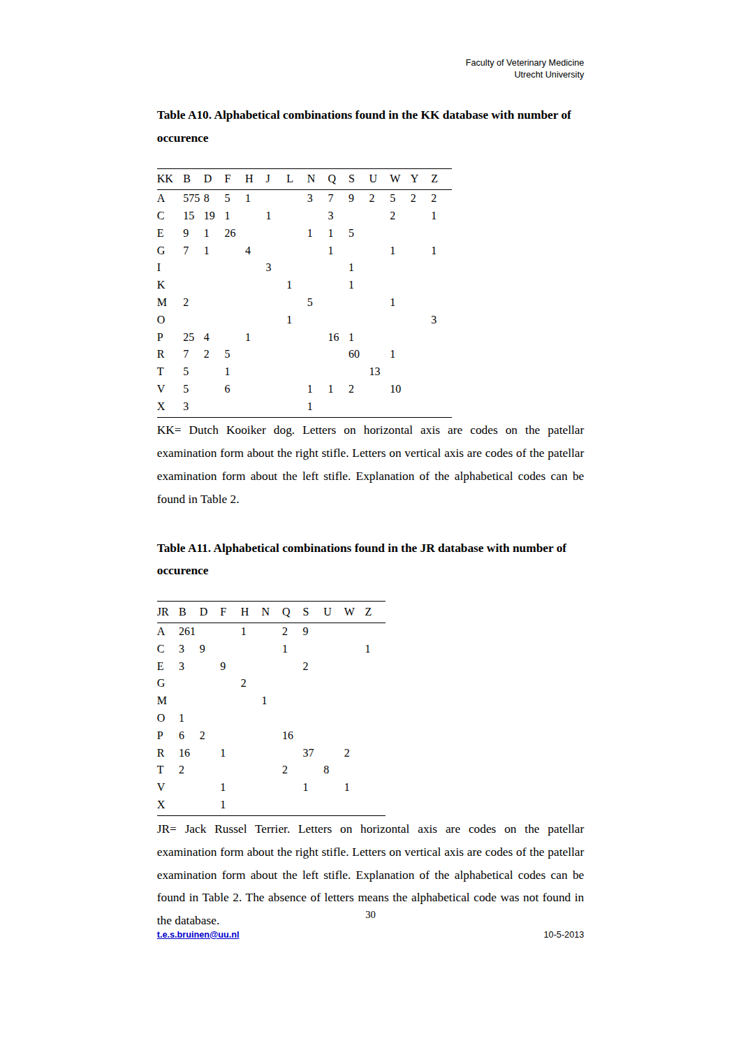Faculty of Veterinary Medicine
Utrecht University
Table A10. Alphabetical combinations found in the KK database with number of occurence
| KK | B | D | F | H | J | L | N | Q | S | U | W | Y | Z |
| --- | --- | --- | --- | --- | --- | --- | --- | --- | --- | --- | --- | --- | --- |
| A | 575 | 8 | 5 | 1 | | | 3 | 7 | 9 | 2 | 5 | 2 | 2 |
| C | 15 | 19 | 1 | | 1 | | | 3 | | | 2 | | 1 |
| E | 9 | 1 | 26 | | | | 1 | 1 | 5 | | | | |
| G | 7 | 1 | | 4 | | | | 1 | | | 1 | | 1 |
| I | | | | | 3 | | | | 1 | | | | |
| K | | | | | | 1 | | | 1 | | | | |
| M | 2 | | | | | | 5 | | | | 1 | | |
| O | | | | | | 1 | | | | | | | 3 |
| P | 25 | 4 | | 1 | | | | 16 | 1 | | | | |
| R | 7 | 2 | 5 | | | | | | 60 | | 1 | | |
| T | 5 | | 1 | | | | | | | 13 | | | |
| V | 5 | | 6 | | | | 1 | 1 | 2 | | 10 | | |
| X | 3 | | | | | | 1 | | | | | | |
KK= Dutch Kooiker dog. Letters on horizontal axis are codes on the patellar examination form about the right stifle. Letters on vertical axis are codes of the patellar examination form about the left stifle. Explanation of the alphabetical codes can be found in Table 2.
Table A11. Alphabetical combinations found in the JR database with number of occurence
| JR | B | D | F | H | N | Q | S | U | W | Z |
| --- | --- | --- | --- | --- | --- | --- | --- | --- | --- | --- |
| A | 261 | | | 1 | | 2 | 9 | | | |
| C | 3 | 9 | | | | 1 | | | | 1 |
| E | 3 | | 9 | | | | 2 | | | |
| G | | | | 2 | | | | | | |
| M | | | | | 1 | | | | | |
| O | 1 | | | | | | | | | |
| P | 6 | 2 | | | | 16 | | | | |
| R | 16 | | 1 | | | | 37 | | 2 | |
| T | 2 | | | | | 2 | | 8 | | |
| V | | | 1 | | | | 1 | | 1 | |
| X | | | 1 | | | | | | | |
JR= Jack Russel Terrier. Letters on horizontal axis are codes on the patellar examination form about the right stifle. Letters on vertical axis are codes of the patellar examination form about the left stifle. Explanation of the alphabetical codes can be found in Table 2. The absence of letters means the alphabetical code was not found in the database.
30
t.e.s.bruinen@uu.nl 10-5-2013